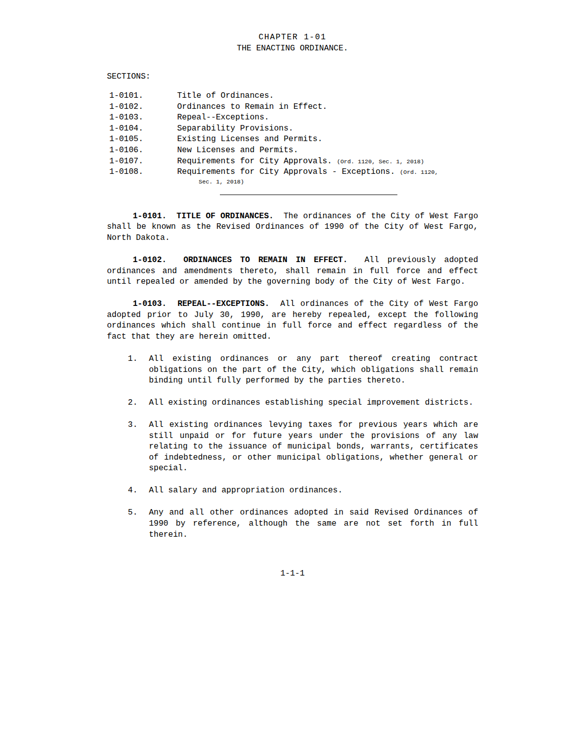CHAPTER 1-01
THE ENACTING ORDINANCE.
SECTIONS:
1-0101. Title of Ordinances.
1-0102. Ordinances to Remain in Effect.
1-0103. Repeal--Exceptions.
1-0104. Separability Provisions.
1-0105. Existing Licenses and Permits.
1-0106. New Licenses and Permits.
1-0107. Requirements for City Approvals. (Ord. 1120, Sec. 1, 2018)
1-0108. Requirements for City Approvals - Exceptions. (Ord. 1120, Sec. 1, 2018)
1-0101. TITLE OF ORDINANCES. The ordinances of the City of West Fargo shall be known as the Revised Ordinances of 1990 of the City of West Fargo, North Dakota.
1-0102. ORDINANCES TO REMAIN IN EFFECT. All previously adopted ordinances and amendments thereto, shall remain in full force and effect until repealed or amended by the governing body of the City of West Fargo.
1-0103. REPEAL--EXCEPTIONS. All ordinances of the City of West Fargo adopted prior to July 30, 1990, are hereby repealed, except the following ordinances which shall continue in full force and effect regardless of the fact that they are herein omitted.
All existing ordinances or any part thereof creating contract obligations on the part of the City, which obligations shall remain binding until fully performed by the parties thereto.
All existing ordinances establishing special improvement districts.
All existing ordinances levying taxes for previous years which are still unpaid or for future years under the provisions of any law relating to the issuance of municipal bonds, warrants, certificates of indebtedness, or other municipal obligations, whether general or special.
All salary and appropriation ordinances.
Any and all other ordinances adopted in said Revised Ordinances of 1990 by reference, although the same are not set forth in full therein.
1-1-1